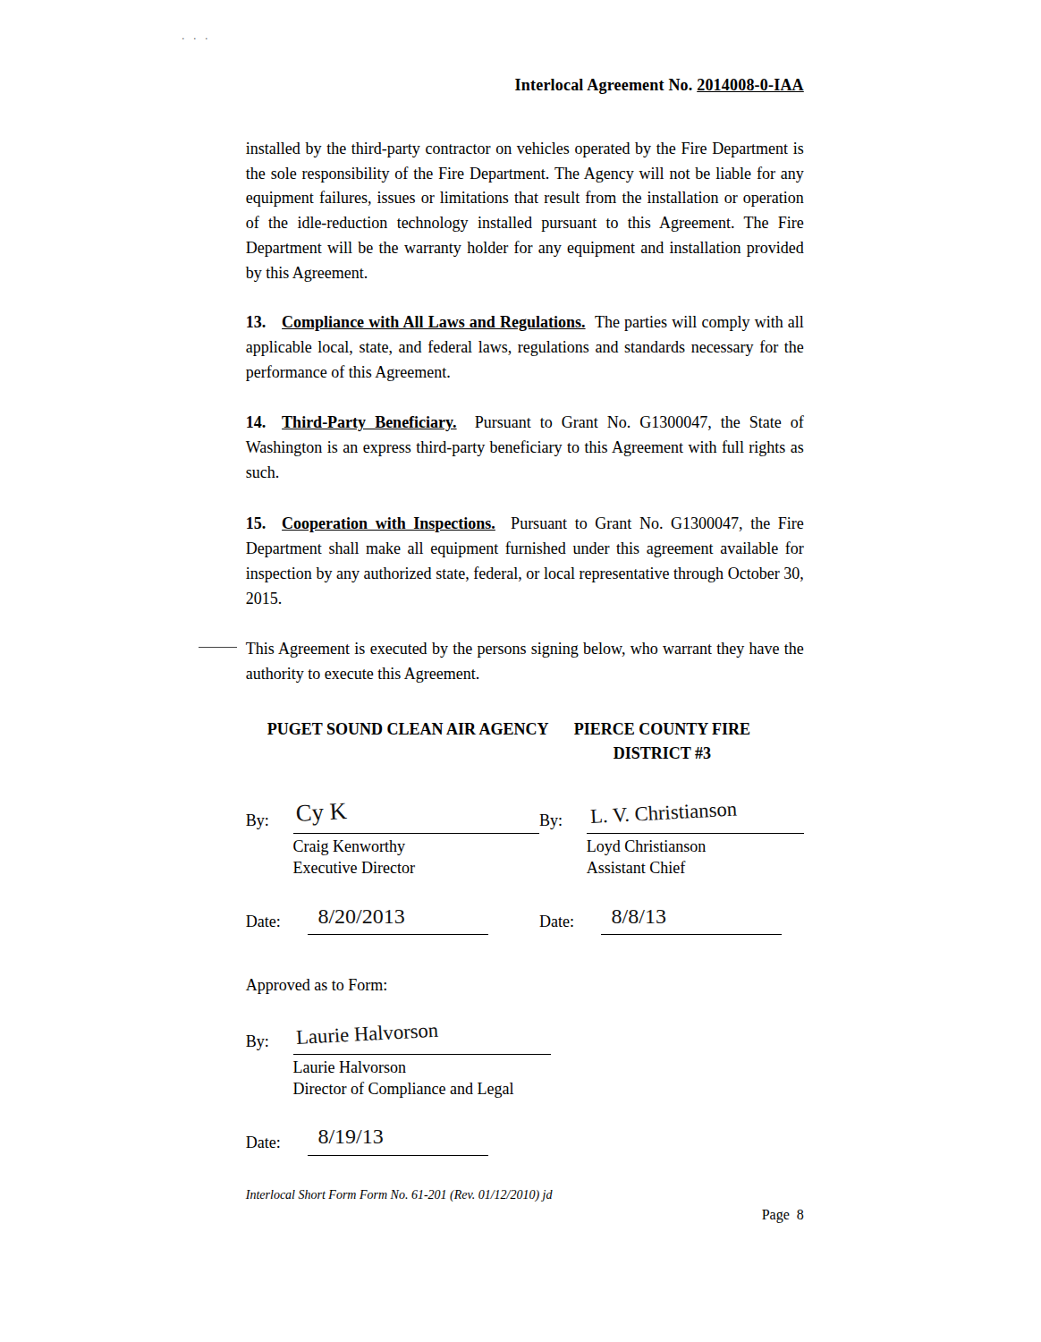· · ·
Interlocal Agreement No. 2014008-0-IAA
installed by the third-party contractor on vehicles operated by the Fire Department is the sole responsibility of the Fire Department. The Agency will not be liable for any equipment failures, issues or limitations that result from the installation or operation of the idle-reduction technology installed pursuant to this Agreement. The Fire Department will be the warranty holder for any equipment and installation provided by this Agreement.
13. Compliance with All Laws and Regulations. The parties will comply with all applicable local, state, and federal laws, regulations and standards necessary for the performance of this Agreement.
14. Third-Party Beneficiary. Pursuant to Grant No. G1300047, the State of Washington is an express third-party beneficiary to this Agreement with full rights as such.
15. Cooperation with Inspections. Pursuant to Grant No. G1300047, the Fire Department shall make all equipment furnished under this agreement available for inspection by any authorized state, federal, or local representative through October 30, 2015.
This Agreement is executed by the persons signing below, who warrant they have the authority to execute this Agreement.
PUGET SOUND CLEAN AIR AGENCY
PIERCE COUNTY FIRE
DISTRICT #3
By:
Cy K
Craig Kenworthy
Executive Director
Date:
8/20/2013
By:
L. V. Christianson
Loyd Christianson
Assistant Chief
Date:
8/8/13
Approved as to Form:
By:
Laurie Halvorson
Laurie Halvorson
Director of Compliance and Legal
Date:
8/19/13
Interlocal Short Form Form No. 61-201 (Rev. 01/12/2010) jd
Page 8